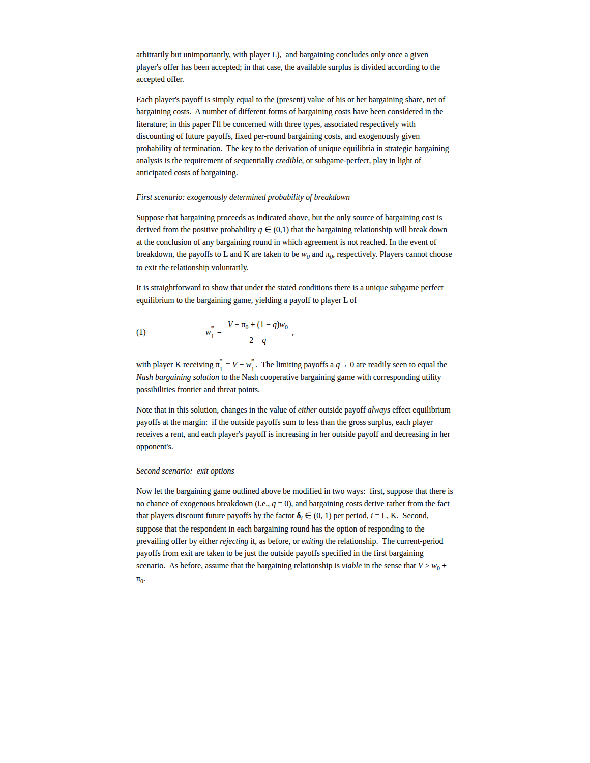arbitrarily but unimportantly, with player L), and bargaining concludes only once a given player's offer has been accepted; in that case, the available surplus is divided according to the accepted offer.
Each player's payoff is simply equal to the (present) value of his or her bargaining share, net of bargaining costs. A number of different forms of bargaining costs have been considered in the literature; in this paper I'll be concerned with three types, associated respectively with discounting of future payoffs, fixed per-round bargaining costs, and exogenously given probability of termination. The key to the derivation of unique equilibria in strategic bargaining analysis is the requirement of sequentially credible, or subgame-perfect, play in light of anticipated costs of bargaining.
First scenario: exogenously determined probability of breakdown
Suppose that bargaining proceeds as indicated above, but the only source of bargaining cost is derived from the positive probability q ∈ (0,1) that the bargaining relationship will break down at the conclusion of any bargaining round in which agreement is not reached. In the event of breakdown, the payoffs to L and K are taken to be w0 and π0, respectively. Players cannot choose to exit the relationship voluntarily.
It is straightforward to show that under the stated conditions there is a unique subgame perfect equilibrium to the bargaining game, yielding a payoff to player L of
(1) wx*1 = V − π0 + (1 − q)w02 − q,
with player K receiving πx*1 = V − wx*1. The limiting payoffs a q→ 0 are readily seen to equal the Nash bargaining solution to the Nash cooperative bargaining game with corresponding utility possibilities frontier and threat points.
Note that in this solution, changes in the value of either outside payoff always effect equilibrium payoffs at the margin: if the outside payoffs sum to less than the gross surplus, each player receives a rent, and each player's payoff is increasing in her outside payoff and decreasing in her opponent's.
Second scenario: exit options
Now let the bargaining game outlined above be modified in two ways: first, suppose that there is no chance of exogenous breakdown (i.e., q = 0), and bargaining costs derive rather from the fact that players discount future payoffs by the factor δi ∈ (0, 1) per period, i = L, K. Second, suppose that the respondent in each bargaining round has the option of responding to the prevailing offer by either rejecting it, as before, or exiting the relationship. The current-period payoffs from exit are taken to be just the outside payoffs specified in the first bargaining scenario. As before, assume that the bargaining relationship is viable in the sense that V ≥ w0 + π0.